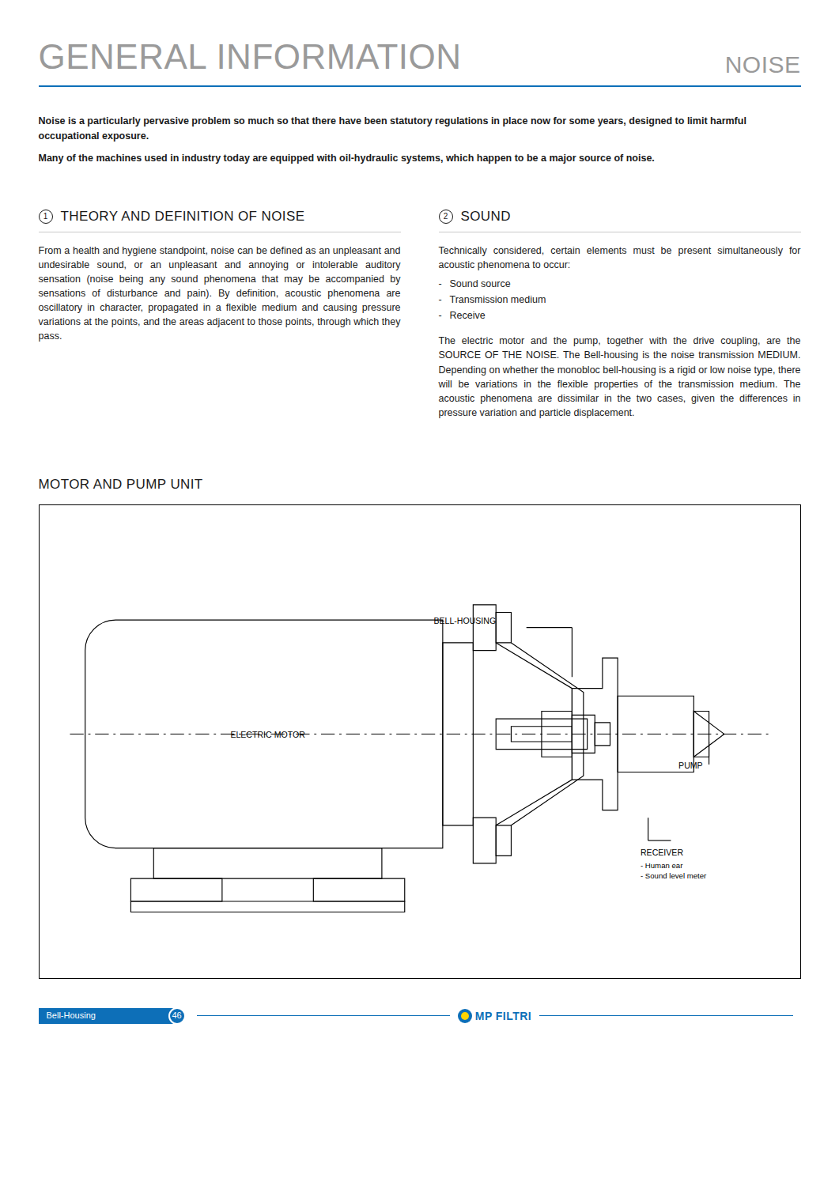General Information
Noise
Noise is a particularly pervasive problem so much so that there have been statutory regulations in place now for some years, designed to limit harmful occupational exposure.
Many of the machines used in industry today are equipped with oil-hydraulic systems, which happen to be a major source of noise.
1
Theory and definition of noise
From a health and hygiene standpoint, noise can be defined as an unpleasant and undesirable sound, or an unpleasant and annoying or intolerable auditory sensation (noise being any sound phenomena that may be accompanied by sensations of disturbance and pain). By definition, acoustic phenomena are oscillatory in character, propagated in a flexible medium and causing pressure variations at the points, and the areas adjacent to those points, through which they pass.
2
Sound
Technically considered, certain elements must be present simultaneously for acoustic phenomena to occur:
Sound source
Transmission medium
Receive
The electric motor and the pump, together with the drive coupling, are the SOURCE OF THE NOISE. The Bell-housing is the noise transmission MEDIUM. Depending on whether the monobloc bell-housing is a rigid or low noise type, there will be variations in the flexible properties of the transmission medium. The acoustic phenomena are dissimilar in the two cases, given the differences in pressure variation and particle displacement.
Motor and pump unit
BELL-HOUSING ELECTRIC MOTOR PUMP RECEIVER - Human ear - Sound level meter
Bell-Housing
46
MP FILTRI